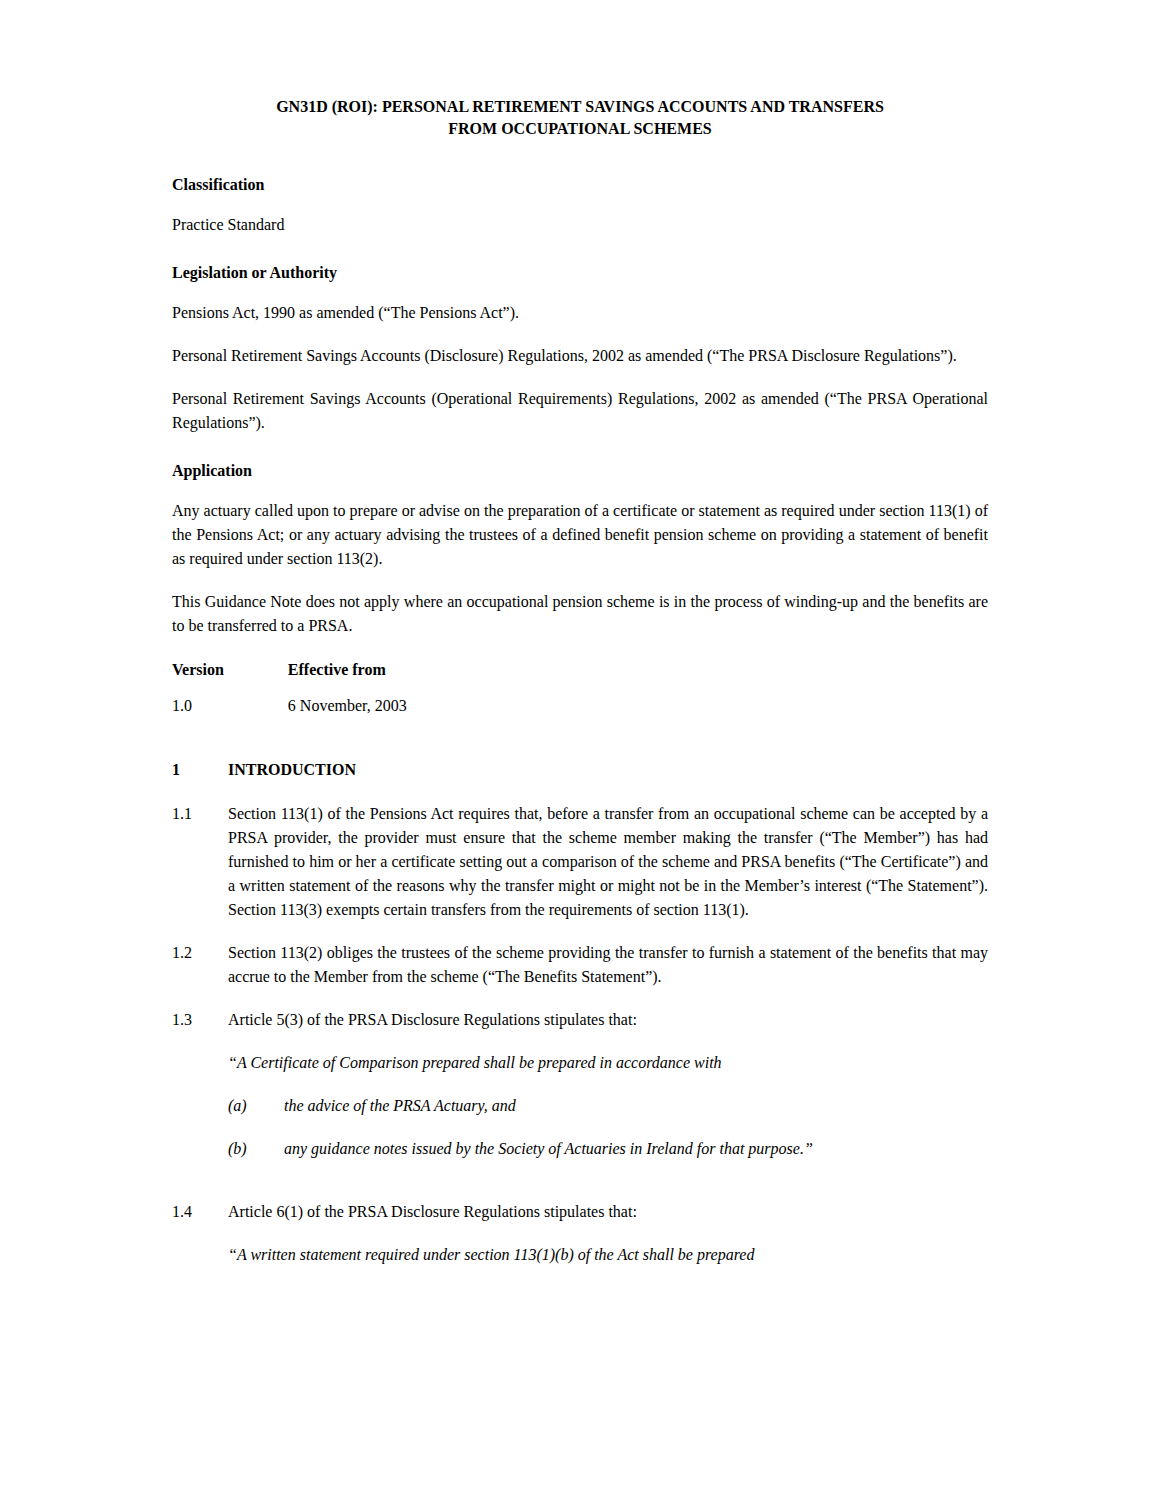GN31D (ROI): PERSONAL RETIREMENT SAVINGS ACCOUNTS AND TRANSFERS
FROM OCCUPATIONAL SCHEMES
Classification
Practice Standard
Legislation or Authority
Pensions Act, 1990 as amended (“The Pensions Act”).
Personal Retirement Savings Accounts (Disclosure) Regulations, 2002 as amended (“The PRSA Disclosure Regulations”).
Personal Retirement Savings Accounts (Operational Requirements) Regulations, 2002 as amended (“The PRSA Operational Regulations”).
Application
Any actuary called upon to prepare or advise on the preparation of a certificate or statement as required under section 113(1) of the Pensions Act; or any actuary advising the trustees of a defined benefit pension scheme on providing a statement of benefit as required under section 113(2).
This Guidance Note does not apply where an occupational pension scheme is in the process of winding-up and the benefits are to be transferred to a PRSA.
| Version | Effective from |
| --- | --- |
| 1.0 | 6 November, 2003 |
1 INTRODUCTION
1.1
Section 113(1) of the Pensions Act requires that, before a transfer from an occupational scheme can be accepted by a PRSA provider, the provider must ensure that the scheme member making the transfer (“The Member”) has had furnished to him or her a certificate setting out a comparison of the scheme and PRSA benefits (“The Certificate”) and a written statement of the reasons why the transfer might or might not be in the Member’s interest (“The Statement”). Section 113(3) exempts certain transfers from the requirements of section 113(1).
1.2
Section 113(2) obliges the trustees of the scheme providing the transfer to furnish a statement of the benefits that may accrue to the Member from the scheme (“The Benefits Statement”).
1.3
Article 5(3) of the PRSA Disclosure Regulations stipulates that:
“A Certificate of Comparison prepared shall be prepared in accordance with
(a) the advice of the PRSA Actuary, and
(b) any guidance notes issued by the Society of Actuaries in Ireland for that purpose.”
1.4
Article 6(1) of the PRSA Disclosure Regulations stipulates that:
“A written statement required under section 113(1)(b) of the Act shall be prepared